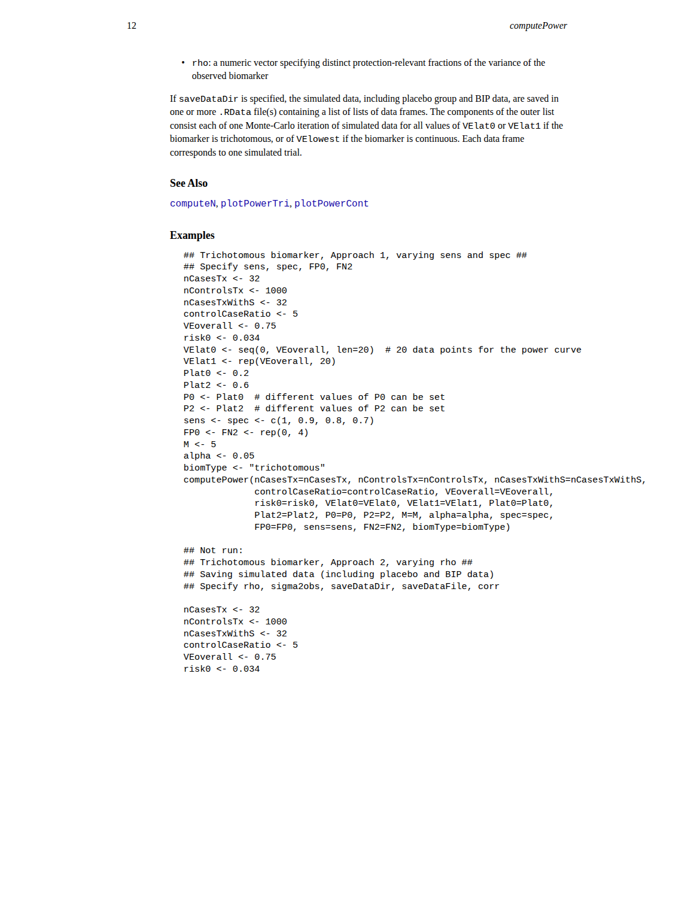12 computePower
rho: a numeric vector specifying distinct protection-relevant fractions of the variance of the observed biomarker
If saveDataDir is specified, the simulated data, including placebo group and BIP data, are saved in one or more .RData file(s) containing a list of lists of data frames. The components of the outer list consist each of one Monte-Carlo iteration of simulated data for all values of VElat0 or VElat1 if the biomarker is trichotomous, or of VElowest if the biomarker is continuous. Each data frame corresponds to one simulated trial.
See Also
computeN, plotPowerTri, plotPowerCont
Examples
## Trichotomous biomarker, Approach 1, varying sens and spec ##
## Specify sens, spec, FP0, FN2
nCasesTx <- 32
nControlsTx <- 1000
nCasesTxWithS <- 32
controlCaseRatio <- 5
VEoverall <- 0.75
risk0 <- 0.034
VElat0 <- seq(0, VEoverall, len=20)  # 20 data points for the power curve
VElat1 <- rep(VEoverall, 20)
Plat0 <- 0.2
Plat2 <- 0.6
P0 <- Plat0  # different values of P0 can be set
P2 <- Plat2  # different values of P2 can be set
sens <- spec <- c(1, 0.9, 0.8, 0.7)
FP0 <- FN2 <- rep(0, 4)
M <- 5
alpha <- 0.05
biomType <- "trichotomous"
computePower(nCasesTx=nCasesTx, nControlsTx=nControlsTx, nCasesTxWithS=nCasesTxWithS,
             controlCaseRatio=controlCaseRatio, VEoverall=VEoverall,
             risk0=risk0, VElat0=VElat0, VElat1=VElat1, Plat0=Plat0,
             Plat2=Plat2, P0=P0, P2=P2, M=M, alpha=alpha, spec=spec,
             FP0=FP0, sens=sens, FN2=FN2, biomType=biomType)

## Not run:
## Trichotomous biomarker, Approach 2, varying rho ##
## Saving simulated data (including placebo and BIP data)
## Specify rho, sigma2obs, saveDataDir, saveDataFile, corr

nCasesTx <- 32
nControlsTx <- 1000
nCasesTxWithS <- 32
controlCaseRatio <- 5
VEoverall <- 0.75
risk0 <- 0.034